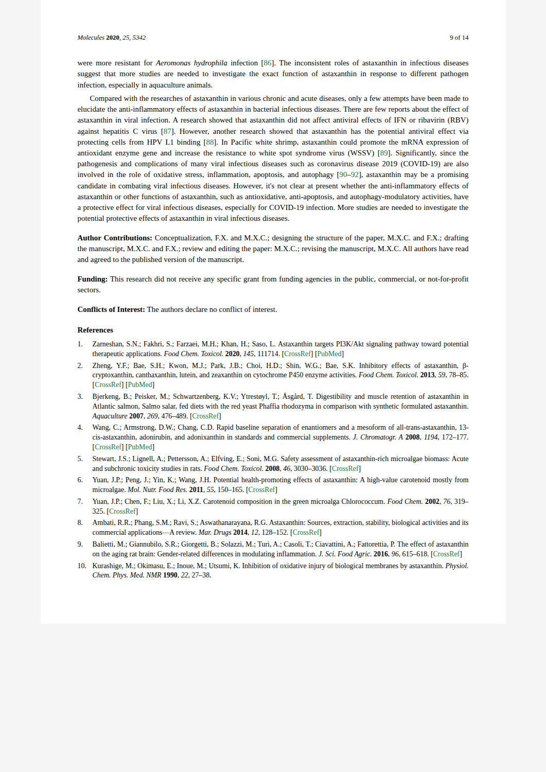Molecules 2020, 25, 5342
9 of 14
were more resistant for Aeromonas hydrophila infection [86]. The inconsistent roles of astaxanthin in infectious diseases suggest that more studies are needed to investigate the exact function of astaxanthin in response to different pathogen infection, especially in aquaculture animals.
Compared with the researches of astaxanthin in various chronic and acute diseases, only a few attempts have been made to elucidate the anti-inflammatory effects of astaxanthin in bacterial infectious diseases. There are few reports about the effect of astaxanthin in viral infection. A research showed that astaxanthin did not affect antiviral effects of IFN or ribavirin (RBV) against hepatitis C virus [87]. However, another research showed that astaxanthin has the potential antiviral effect via protecting cells from HPV L1 binding [88]. In Pacific white shrimp, astaxanthin could promote the mRNA expression of antioxidant enzyme gene and increase the resistance to white spot syndrome virus (WSSV) [89]. Significantly, since the pathogenesis and complications of many viral infectious diseases such as coronavirus disease 2019 (COVID-19) are also involved in the role of oxidative stress, inflammation, apoptosis, and autophagy [90–92], astaxanthin may be a promising candidate in combating viral infectious diseases. However, it's not clear at present whether the anti-inflammatory effects of astaxanthin or other functions of astaxanthin, such as antioxidative, anti-apoptosis, and autophagy-modulatory activities, have a protective effect for viral infectious diseases, especially for COVID-19 infection. More studies are needed to investigate the potential protective effects of astaxanthin in viral infectious diseases.
Author Contributions: Conceptualization, F.X. and M.X.C.; designing the structure of the paper, M.X.C. and F.X.; drafting the manuscript, M.X.C. and F.X.; review and editing the paper: M.X.C.; revising the manuscript, M.X.C. All authors have read and agreed to the published version of the manuscript.
Funding: This research did not receive any specific grant from funding agencies in the public, commercial, or not-for-profit sectors.
Conflicts of Interest: The authors declare no conflict of interest.
References
Zarneshan, S.N.; Fakhri, S.; Farzaei, M.H.; Khan, H.; Saso, L. Astaxanthin targets PI3K/Akt signaling pathway toward potential therapeutic applications. Food Chem. Toxicol. 2020, 145, 111714. [CrossRef] [PubMed]
Zheng, Y.F.; Bae, S.H.; Kwon, M.J.; Park, J.B.; Choi, H.D.; Shin, W.G.; Bae, S.K. Inhibitory effects of astaxanthin, β-cryptoxanthin, canthaxanthin, lutein, and zeaxanthin on cytochrome P450 enzyme activities. Food Chem. Toxicol. 2013, 59, 78–85. [CrossRef] [PubMed]
Bjerkeng, B.; Peisker, M.; Schwartzenberg, K.V.; Ytrestøyl, T.; Åsgård, T. Digestibility and muscle retention of astaxanthin in Atlantic salmon, Salmo salar, fed diets with the red yeast Phaffia rhodozyma in comparison with synthetic formulated astaxanthin. Aquaculture 2007, 269, 476–489. [CrossRef]
Wang, C.; Armstrong, D.W.; Chang, C.D. Rapid baseline separation of enantiomers and a mesoform of all-trans-astaxanthin, 13-cis-astaxanthin, adonirubin, and adonixanthin in standards and commercial supplements. J. Chromatogr. A 2008, 1194, 172–177. [CrossRef] [PubMed]
Stewart, J.S.; Lignell, A.; Pettersson, A.; Elfving, E.; Soni, M.G. Safety assessment of astaxanthin-rich microalgae biomass: Acute and subchronic toxicity studies in rats. Food Chem. Toxicol. 2008, 46, 3030–3036. [CrossRef]
Yuan, J.P.; Peng, J.; Yin, K.; Wang, J.H. Potential health-promoting effects of astaxanthin: A high-value carotenoid mostly from microalgae. Mol. Nutr. Food Res. 2011, 55, 150–165. [CrossRef]
Yuan, J.P.; Chen, F.; Liu, X.; Li, X.Z. Carotenoid composition in the green microalga Chlorococcum. Food Chem. 2002, 76, 319–325. [CrossRef]
Ambati, R.R.; Phang, S.M.; Ravi, S.; Aswathanarayana, R.G. Astaxanthin: Sources, extraction, stability, biological activities and its commercial applications—A review. Mar. Drugs 2014, 12, 128–152. [CrossRef]
Balietti, M.; Giannubilo, S.R.; Giorgetti, B.; Solazzi, M.; Turi, A.; Casoli, T.; Ciavattini, A.; Fattorettia, P. The effect of astaxanthin on the aging rat brain: Gender-related differences in modulating inflammation. J. Sci. Food Agric. 2016, 96, 615–618. [CrossRef]
Kurashige, M.; Okimasu, E.; Inoue, M.; Utsumi, K. Inhibition of oxidative injury of biological membranes by astaxanthin. Physiol. Chem. Phys. Med. NMR 1990, 22, 27–38.